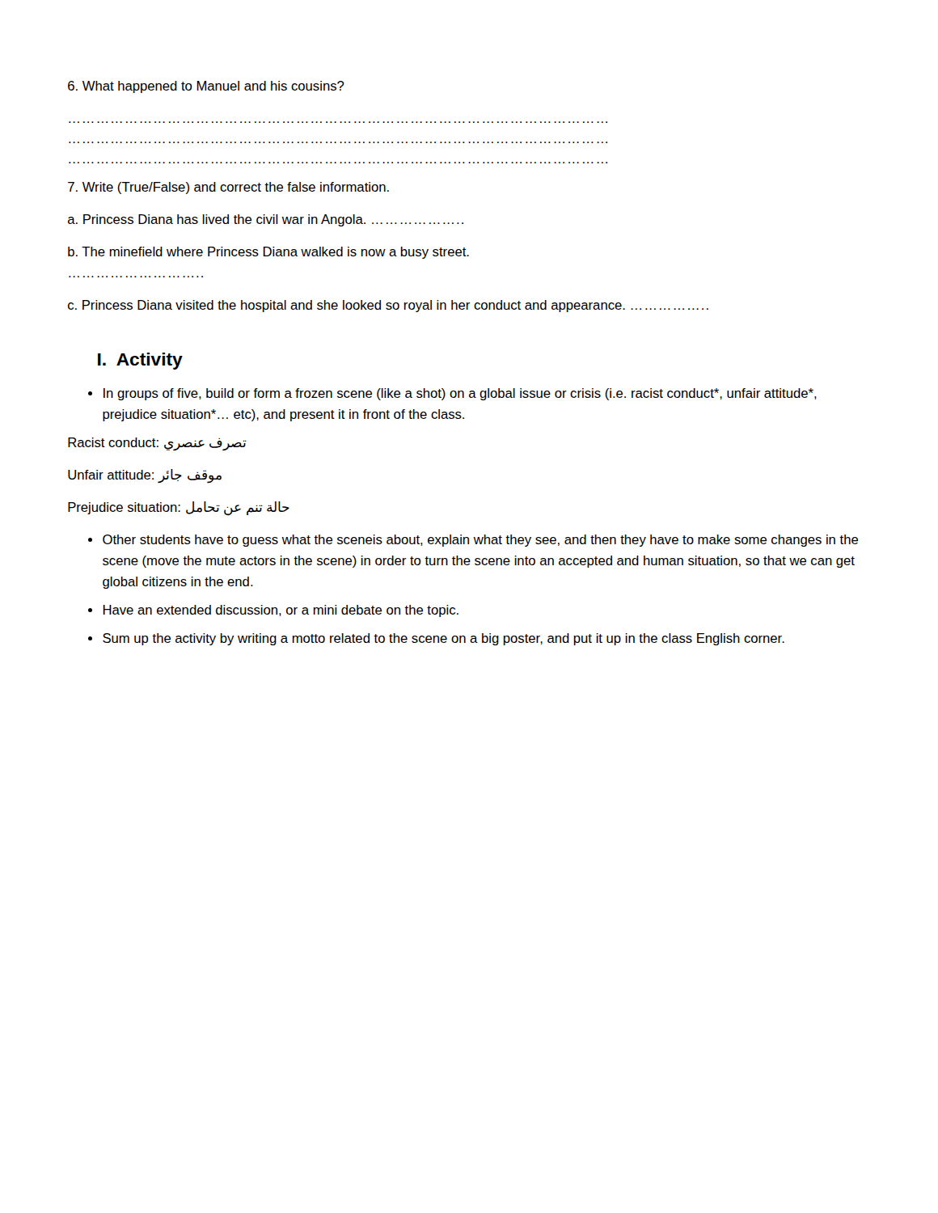6. What happened to Manuel and his cousins?
……………………………………………………………………………………………………
……………………………………………………………………………………………………
……………………………………………………………………………………………………
7. Write (True/False) and correct the false information.
a. Princess Diana has lived the civil war in Angola. ………………..
b. The minefield where Princess Diana walked is now a busy street.
………………………..
c. Princess Diana visited the hospital and she looked so royal in her conduct and appearance. ……………..
I. Activity
In groups of five, build or form a frozen scene (like a shot) on a global issue or crisis (i.e. racist conduct*, unfair attitude*, prejudice situation*… etc), and present it in front of the class.
Racist conduct: تصرف عنصري
Unfair attitude: موقف جائر
Prejudice situation: حالة تنم عن تحامل
Other students have to guess what the sceneis about, explain what they see, and then they have to make some changes in the scene (move the mute actors in the scene) in order to turn the scene into an accepted and human situation, so that we can get global citizens in the end.
Have an extended discussion, or a mini debate on the topic.
Sum up the activity by writing a motto related to the scene on a big poster, and put it up in the class English corner.